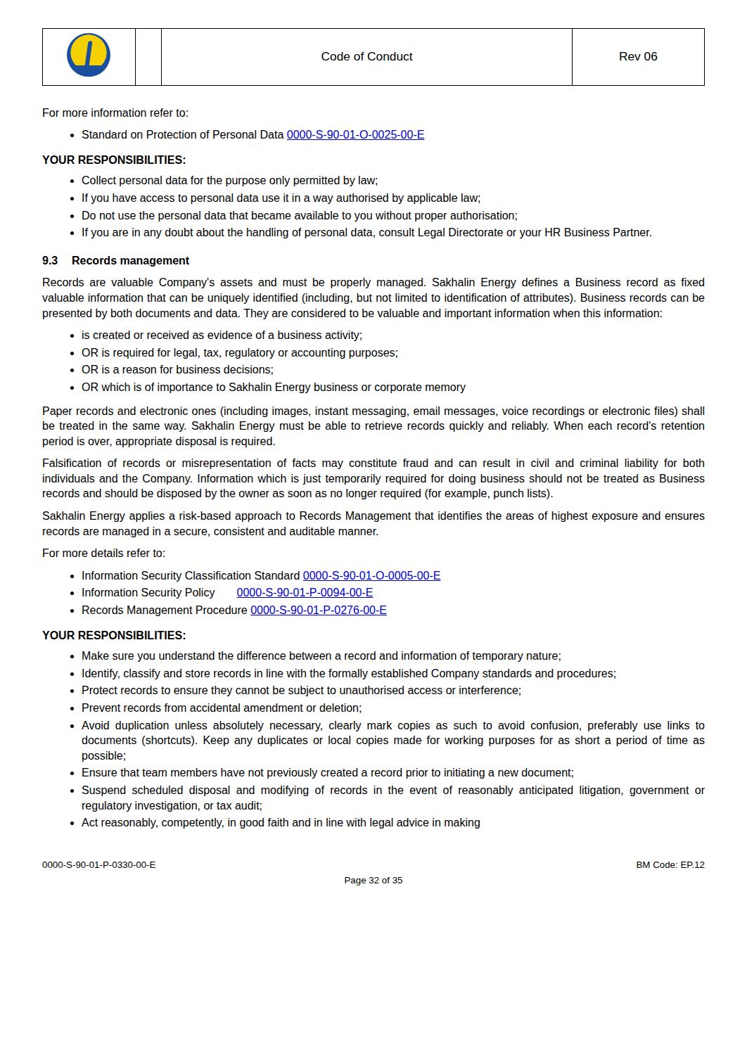| | | Code of Conduct | Rev 06 |
For more information refer to:
Standard on Protection of Personal Data 0000-S-90-01-O-0025-00-E
YOUR RESPONSIBILITIES:
Collect personal data for the purpose only permitted by law;
If you have access to personal data use it in a way authorised by applicable law;
Do not use the personal data that became available to you without proper authorisation;
If you are in any doubt about the handling of personal data, consult Legal Directorate or your HR Business Partner.
9.3 Records management
Records are valuable Company's assets and must be properly managed. Sakhalin Energy defines a Business record as fixed valuable information that can be uniquely identified (including, but not limited to identification of attributes). Business records can be presented by both documents and data. They are considered to be valuable and important information when this information:
is created or received as evidence of a business activity;
OR is required for legal, tax, regulatory or accounting purposes;
OR is a reason for business decisions;
OR which is of importance to Sakhalin Energy business or corporate memory
Paper records and electronic ones (including images, instant messaging, email messages, voice recordings or electronic files) shall be treated in the same way. Sakhalin Energy must be able to retrieve records quickly and reliably. When each record's retention period is over, appropriate disposal is required.
Falsification of records or misrepresentation of facts may constitute fraud and can result in civil and criminal liability for both individuals and the Company. Information which is just temporarily required for doing business should not be treated as Business records and should be disposed by the owner as soon as no longer required (for example, punch lists).
Sakhalin Energy applies a risk-based approach to Records Management that identifies the areas of highest exposure and ensures records are managed in a secure, consistent and auditable manner.
For more details refer to:
Information Security Classification Standard 0000-S-90-01-O-0005-00-E
Information Security Policy 0000-S-90-01-P-0094-00-E
Records Management Procedure 0000-S-90-01-P-0276-00-E
YOUR RESPONSIBILITIES:
Make sure you understand the difference between a record and information of temporary nature;
Identify, classify and store records in line with the formally established Company standards and procedures;
Protect records to ensure they cannot be subject to unauthorised access or interference;
Prevent records from accidental amendment or deletion;
Avoid duplication unless absolutely necessary, clearly mark copies as such to avoid confusion, preferably use links to documents (shortcuts). Keep any duplicates or local copies made for working purposes for as short a period of time as possible;
Ensure that team members have not previously created a record prior to initiating a new document;
Suspend scheduled disposal and modifying of records in the event of reasonably anticipated litigation, government or regulatory investigation, or tax audit;
Act reasonably, competently, in good faith and in line with legal advice in making
0000-S-90-01-P-0330-00-E BM Code: EP.12
Page 32 of 35